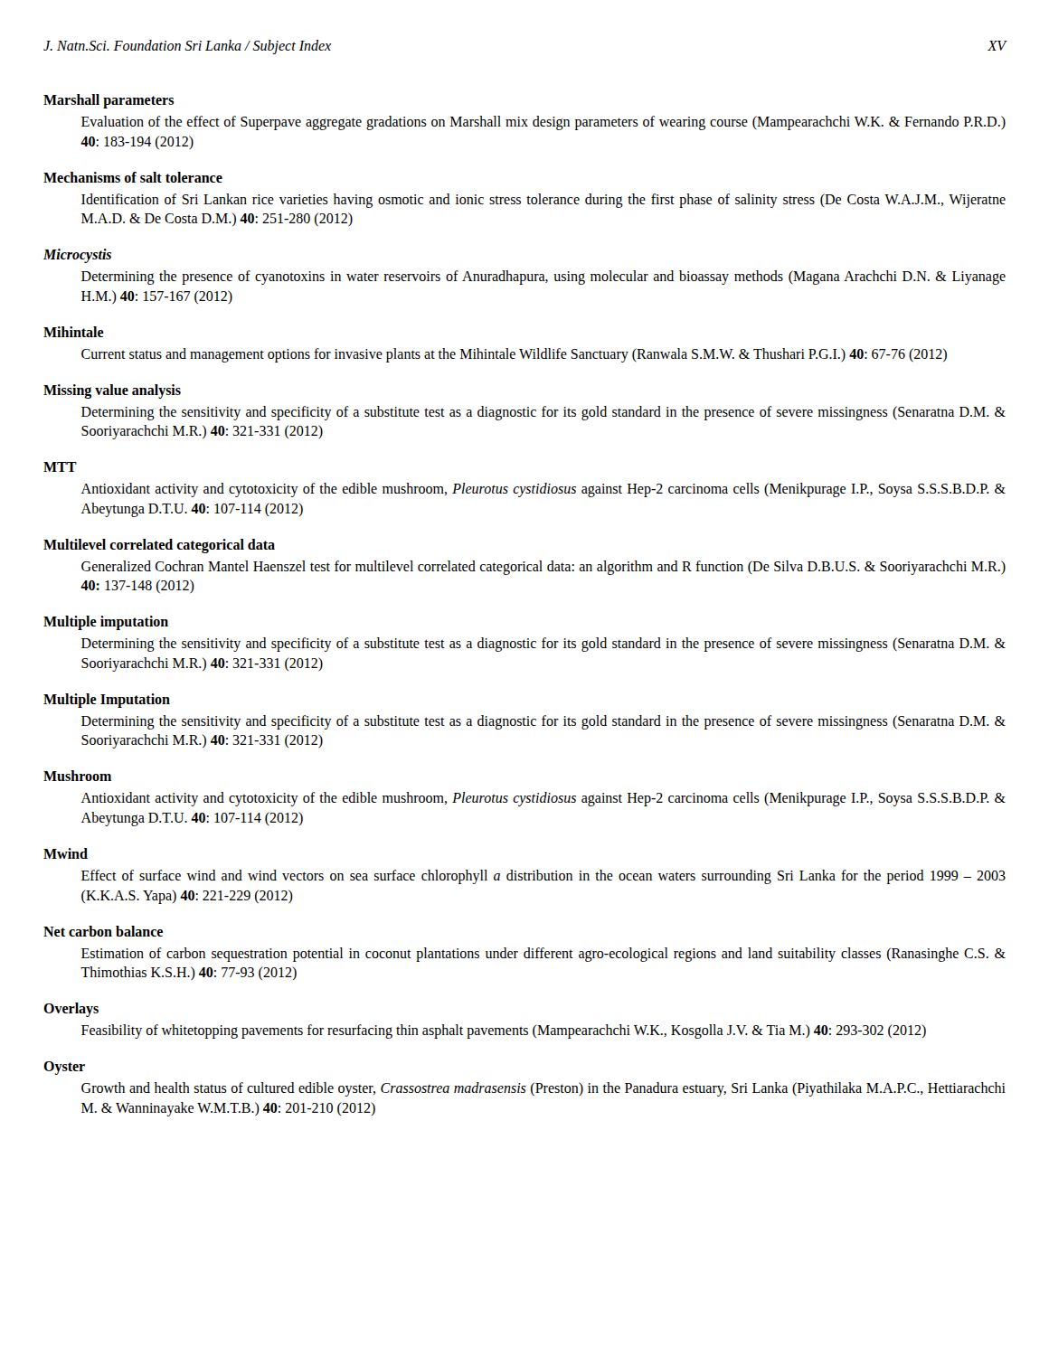J. Natn.Sci. Foundation Sri Lanka / Subject Index XV
Marshall parameters
Evaluation of the effect of Superpave aggregate gradations on Marshall mix design parameters of wearing course (Mampearachchi W.K. & Fernando P.R.D.) 40: 183-194 (2012)
Mechanisms of salt tolerance
Identification of Sri Lankan rice varieties having osmotic and ionic stress tolerance during the first phase of salinity stress (De Costa W.A.J.M., Wijeratne M.A.D. & De Costa D.M.) 40: 251-280 (2012)
Microcystis
Determining the presence of cyanotoxins in water reservoirs of Anuradhapura, using molecular and bioassay methods (Magana Arachchi D.N. & Liyanage H.M.) 40: 157-167 (2012)
Mihintale
Current status and management options for invasive plants at the Mihintale Wildlife Sanctuary (Ranwala S.M.W. & Thushari P.G.I.) 40: 67-76 (2012)
Missing value analysis
Determining the sensitivity and specificity of a substitute test as a diagnostic for its gold standard in the presence of severe missingness (Senaratna D.M. & Sooriyarachchi M.R.) 40: 321-331 (2012)
MTT
Antioxidant activity and cytotoxicity of the edible mushroom, Pleurotus cystidiosus against Hep-2 carcinoma cells (Menikpurage I.P., Soysa S.S.S.B.D.P. & Abeytunga D.T.U. 40: 107-114 (2012)
Multilevel correlated categorical data
Generalized Cochran Mantel Haenszel test for multilevel correlated categorical data: an algorithm and R function (De Silva D.B.U.S. & Sooriyarachchi M.R.) 40: 137-148 (2012)
Multiple imputation
Determining the sensitivity and specificity of a substitute test as a diagnostic for its gold standard in the presence of severe missingness (Senaratna D.M. & Sooriyarachchi M.R.) 40: 321-331 (2012)
Multiple Imputation
Determining the sensitivity and specificity of a substitute test as a diagnostic for its gold standard in the presence of severe missingness (Senaratna D.M. & Sooriyarachchi M.R.) 40: 321-331 (2012)
Mushroom
Antioxidant activity and cytotoxicity of the edible mushroom, Pleurotus cystidiosus against Hep-2 carcinoma cells (Menikpurage I.P., Soysa S.S.S.B.D.P. & Abeytunga D.T.U. 40: 107-114 (2012)
Mwind
Effect of surface wind and wind vectors on sea surface chlorophyll a distribution in the ocean waters surrounding Sri Lanka for the period 1999 – 2003 (K.K.A.S. Yapa) 40: 221-229 (2012)
Net carbon balance
Estimation of carbon sequestration potential in coconut plantations under different agro-ecological regions and land suitability classes (Ranasinghe C.S. & Thimothias K.S.H.) 40: 77-93 (2012)
Overlays
Feasibility of whitetopping pavements for resurfacing thin asphalt pavements (Mampearachchi W.K., Kosgolla J.V. & Tia M.) 40: 293-302 (2012)
Oyster
Growth and health status of cultured edible oyster, Crassostrea madrasensis (Preston) in the Panadura estuary, Sri Lanka (Piyathilaka M.A.P.C., Hettiarachchi M. & Wanninayake W.M.T.B.) 40: 201-210 (2012)